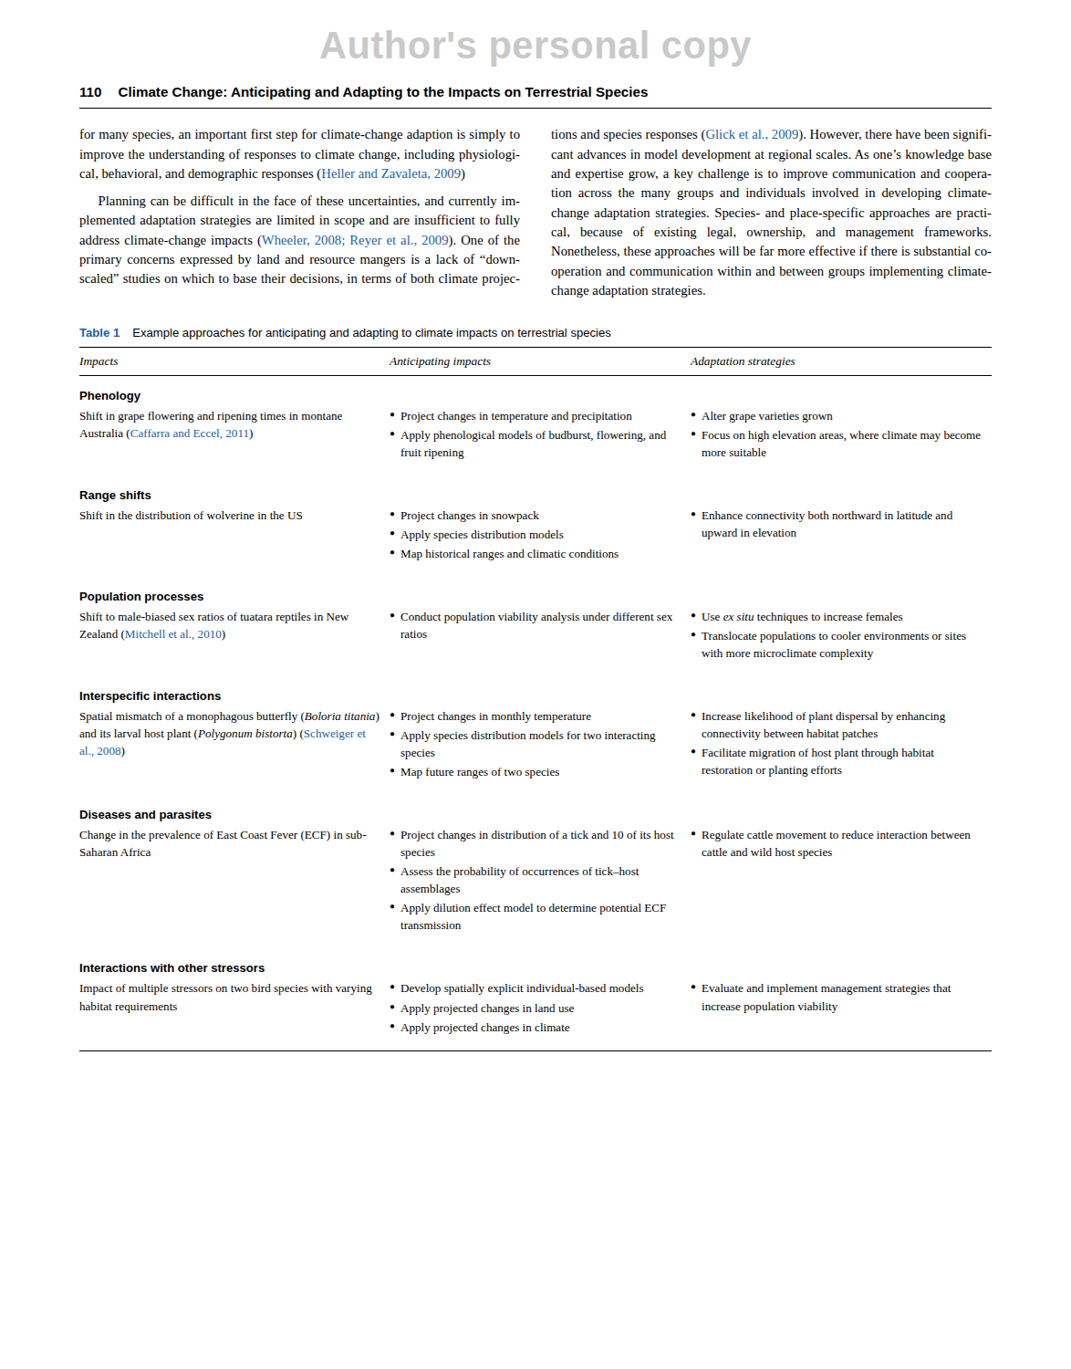Author's personal copy
110 Climate Change: Anticipating and Adapting to the Impacts on Terrestrial Species
for many species, an important first step for climate-change adaption is simply to improve the understanding of responses to climate change, including physiological, behavioral, and demographic responses (Heller and Zavaleta, 2009)
Planning can be difficult in the face of these uncertainties, and currently implemented adaptation strategies are limited in scope and are insufficient to fully address climate-change impacts (Wheeler, 2008; Reyer et al., 2009). One of the primary concerns expressed by land and resource mangers is a lack of “downscaled” studies on which to base their decisions, in terms of both climate projections and species responses (Glick et al., 2009). However, there have been significant advances in model development at regional scales. As one’s knowledge base and expertise grow, a key challenge is to improve communication and cooperation across the many groups and individuals involved in developing climate-change adaptation strategies. Species- and place-specific approaches are practical, because of existing legal, ownership, and management frameworks. Nonetheless, these approaches will be far more effective if there is substantial cooperation and communication within and between groups implementing climate-change adaptation strategies.
Table 1 Example approaches for anticipating and adapting to climate impacts on terrestrial species
| Impacts | Anticipating impacts | Adaptation strategies |
| --- | --- | --- |
| Phenology |
| Shift in grape flowering and ripening times in montane Australia ( Caffarra and Eccel, 2011 ) | Project changes in temperature and precipitation Apply phenological models of budburst, flowering, and fruit ripening | Alter grape varieties grown Focus on high elevation areas, where climate may become more suitable |
| Range shifts |
| Shift in the distribution of wolverine in the US | Project changes in snowpack Apply species distribution models Map historical ranges and climatic conditions | Enhance connectivity both northward in latitude and upward in elevation |
| Population processes |
| Shift to male-biased sex ratios of tuatara reptiles in New Zealand ( Mitchell et al., 2010 ) | Conduct population viability analysis under different sex ratios | Use ex situ techniques to increase females Translocate populations to cooler environments or sites with more microclimate complexity |
| Interspecific interactions |
| Spatial mismatch of a monophagous butterfly ( Boloria titania ) and its larval host plant ( Polygonum bistorta ) ( Schweiger et al., 2008 ) | Project changes in monthly temperature Apply species distribution models for two interacting species Map future ranges of two species | Increase likelihood of plant dispersal by enhancing connectivity between habitat patches Facilitate migration of host plant through habitat restoration or planting efforts |
| Diseases and parasites |
| Change in the prevalence of East Coast Fever (ECF) in sub-Saharan Africa | Project changes in distribution of a tick and 10 of its host species Assess the probability of occurrences of tick–host assemblages Apply dilution effect model to determine potential ECF transmission | Regulate cattle movement to reduce interaction between cattle and wild host species |
| Interactions with other stressors |
| Impact of multiple stressors on two bird species with varying habitat requirements | Develop spatially explicit individual-based models Apply projected changes in land use Apply projected changes in climate | Evaluate and implement management strategies that increase population viability |